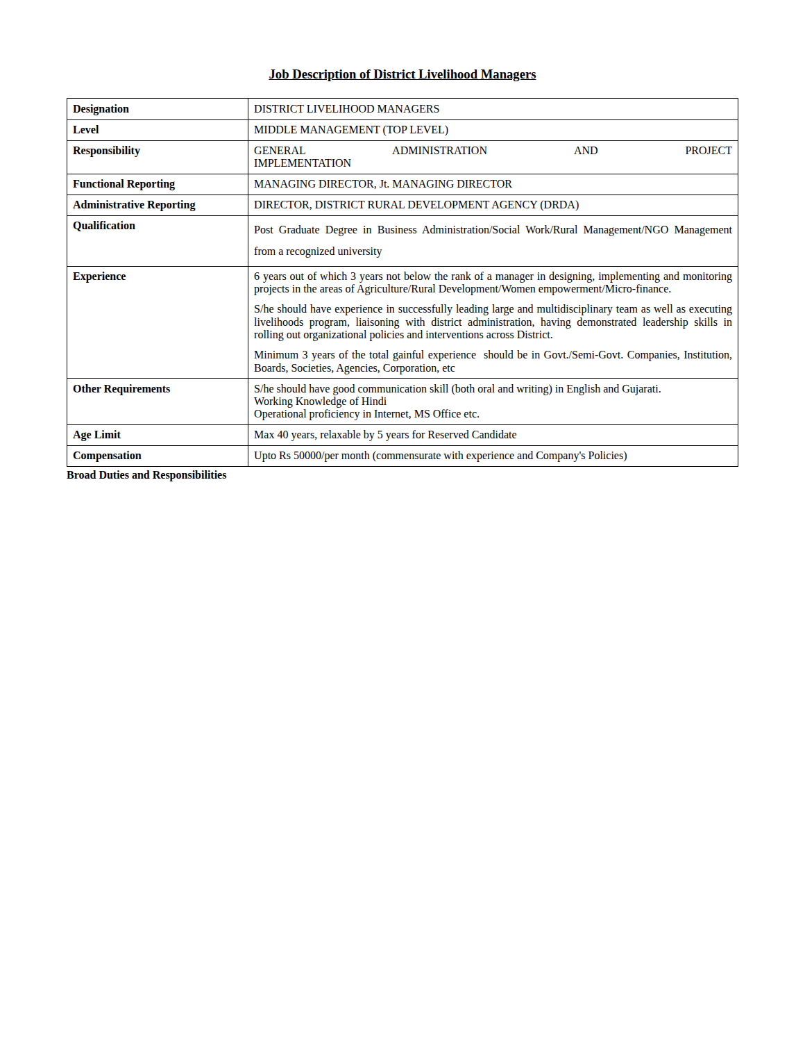Job Description of District Livelihood Managers
| Designation | DISTRICT LIVELIHOOD MANAGERS |
| Level | MIDDLE MANAGEMENT (TOP LEVEL) |
| Responsibility | GENERAL ADMINISTRATION AND PROJECT IMPLEMENTATION |
| Functional Reporting | MANAGING DIRECTOR, Jt. MANAGING DIRECTOR |
| Administrative Reporting | DIRECTOR, DISTRICT RURAL DEVELOPMENT AGENCY (DRDA) |
| Qualification | Post Graduate Degree in Business Administration/Social Work/Rural Management/NGO Management from a recognized university |
| Experience | 6 years out of which 3 years not below the rank of a manager in designing, implementing and monitoring projects in the areas of Agriculture/Rural Development/Women empowerment/Micro-finance. S/he should have experience in successfully leading large and multidisciplinary team as well as executing livelihoods program, liaisoning with district administration, having demonstrated leadership skills in rolling out organizational policies and interventions across District. Minimum 3 years of the total gainful experience should be in Govt./Semi-Govt. Companies, Institution, Boards, Societies, Agencies, Corporation, etc |
| Other Requirements | S/he should have good communication skill (both oral and writing) in English and Gujarati. Working Knowledge of Hindi Operational proficiency in Internet, MS Office etc. |
| Age Limit | Max 40 years, relaxable by 5 years for Reserved Candidate |
| Compensation | Upto Rs 50000/per month (commensurate with experience and Company's Policies) |
Broad Duties and Responsibilities